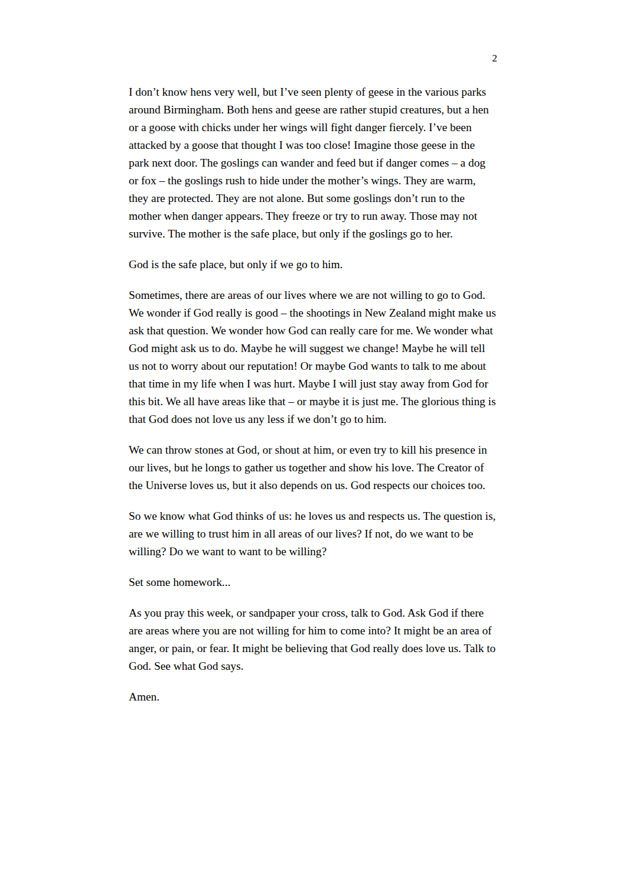2
I don’t know hens very well, but I’ve seen plenty of geese in the various parks around Birmingham. Both hens and geese are rather stupid creatures, but a hen or a goose with chicks under her wings will fight danger fiercely. I’ve been attacked by a goose that thought I was too close! Imagine those geese in the park next door. The goslings can wander and feed but if danger comes – a dog or fox – the goslings rush to hide under the mother’s wings. They are warm, they are protected. They are not alone. But some goslings don’t run to the mother when danger appears. They freeze or try to run away. Those may not survive. The mother is the safe place, but only if the goslings go to her.
God is the safe place, but only if we go to him.
Sometimes, there are areas of our lives where we are not willing to go to God. We wonder if God really is good – the shootings in New Zealand might make us ask that question. We wonder how God can really care for me. We wonder what God might ask us to do. Maybe he will suggest we change! Maybe he will tell us not to worry about our reputation! Or maybe God wants to talk to me about that time in my life when I was hurt. Maybe I will just stay away from God for this bit. We all have areas like that – or maybe it is just me. The glorious thing is that God does not love us any less if we don’t go to him.
We can throw stones at God, or shout at him, or even try to kill his presence in our lives, but he longs to gather us together and show his love. The Creator of the Universe loves us, but it also depends on us. God respects our choices too.
So we know what God thinks of us: he loves us and respects us. The question is, are we willing to trust him in all areas of our lives? If not, do we want to be willing? Do we want to want to be willing?
Set some homework...
As you pray this week, or sandpaper your cross, talk to God. Ask God if there are areas where you are not willing for him to come into? It might be an area of anger, or pain, or fear. It might be believing that God really does love us. Talk to God. See what God says.
Amen.